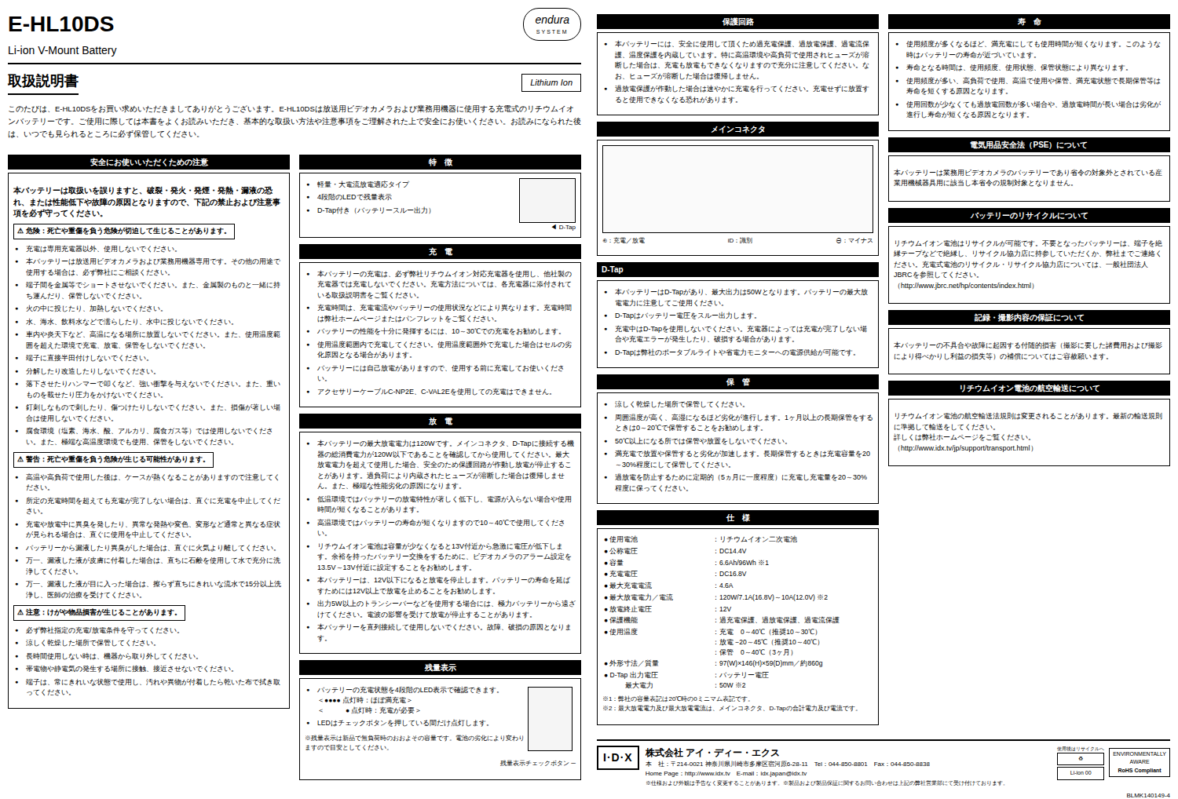E-HL10DS
Li-ion V-Mount Battery
endura SYSTEM
取扱説明書
Lithium Ion
このたびは、E-HL10DSをお買い求めいただきましてありがとうございます。E-HL10DSは放送用ビデオカメラおよび業務用機器に使用する充電式のリチウムイオンバッテリーです。ご使用に際しては本書をよくお読みいただき、基本的な取扱い方法や注意事項をご理解された上で安全にお使いください。お読みになられた後は、いつでも見られるところに必ず保管してください。
安全にお使いいただくための注意
本バッテリーは取扱いを誤りますと、破裂・発火・発煙・発熱・漏液の恐れ、または性能低下や故障の原因となりますので、下記の禁止および注意事項を必ず守ってください。
⚠ 危険：死亡や重傷を負う危険が切迫して生じることがあります。
充電は専用充電器以外、使用しないでください。
本バッテリーは放送用ビデオカメラおよび業務用機器専用です。その他の用途で使用する場合は、必ず弊社にご相談ください。
端子間を金属等でショートさせないでください。また、金属製のものと一緒に持ち運んだり、保管しないでください。
火の中に投じたり、加熱しないでください。
水、海水、飲料水などで濡らしたり、水中に投じないでください。
車内や炎天下など、高温になる場所に放置しないでください。また、使用温度範囲を超えた環境で充電、放電、保管をしないでください。
端子に直接半田付けしないでください。
分解したり改造したりしないでください。
落下させたりハンマーで叩くなど、強い衝撃を与えないでください。また、重いものを載せたり圧力をかけないでください。
釘刺しなもので刺したり、傷つけたりしないでください。また、損傷が著しい場合は使用しないでください。
腐食環境（塩素、海水、酸、アルカリ、腐食ガス等）では使用しないでください。また、極端な高温度環境でも使用、保管をしないでください。
⚠ 警告：死亡や重傷を負う危険が生じる可能性があります。
高温や高負荷で使用した後は、ケースが熱くなることがありますので注意してください。
所定の充電時間を超えても充電が完了しない場合は、直ぐに充電を中止してください。
充電や放電中に異臭を発したり、異常な発熱や変色、変形など通常と異なる症状が見られる場合は、直ぐに使用を中止してください。
バッテリーから漏液したり異臭がした場合は、直ぐに火気より離してください。
万一、漏液した液が皮膚に付着した場合は、直ちに石鹸を使用して水で充分に洗浄してください。
万一、漏液した液が目に入った場合は、擦らず直ちにきれいな流水で15分以上洗浄し、医師の治療を受けてください。
⚠ 注意：けがや物品損害が生じることがあります。
必ず弊社指定の充電/放電条件を守ってください。
涼しく乾燥した場所で保管してください。
長時間使用しない時は、機器から取り外してください。
帯電物や静電気の発生する場所に接触、接近させないでください。
端子は、常にきれいな状態で使用し、汚れや異物が付着したら乾いた布で拭き取ってください。
特　徴
軽量・大電流放電適応タイプ
4段階のLEDで残量表示
D-Tap付き（バッテリースルー出力）
◀ D-Tap
充　電
本バッテリーの充電は、必ず弊社リチウムイオン対応充電器を使用し、他社製の充電器では充電しないでください。充電方法については、各充電器に添付されている取扱説明書をご覧ください。
充電時間は、充電電流やバッテリーの使用状況などにより異なります。充電時間は弊社ホームページまたはパンフレットをご覧ください。
バッテリーの性能を十分に発揮するには、10～30℃での充電をお勧めします。
使用温度範囲内で充電してください。使用温度範囲外で充電した場合はセルの劣化原因となる場合があります。
バッテリーには自己放電がありますので、使用する前に充電してお使いください。
アクセサリーケーブルC-NP2E、C-VAL2Eを使用しての充電はできません。
放　電
本バッテリーの最大放電電力は120Wです。メインコネクタ、D-Tapに接続する機器の総消費電力が120W以下であることを確認してから使用してください。最大放電電力を超えて使用した場合、安全のため保護回路が作動し放電が停止することがあります。過負荷により内蔵されたヒューズが溶断した場合は復帰しません。また、極端な性能劣化の原因になります。
低温環境ではバッテリーの放電特性が著しく低下し、電源が入らない場合や使用時間が短くなることがあります。
高温環境ではバッテリーの寿命が短くなりますので10～40℃で使用してください。
リチウムイオン電池は容量が少なくなると13V付近から急激に電圧が低下します。余裕を持ったバッテリー交換をするために、ビデオカメラのアラーム設定を13.5V～13V付近に設定することをお勧めします。
本バッテリーは、12V以下になると放電を停止します。バッテリーの寿命を延ばすためには12V以上で放電を止めることをお勧めします。
出力5W以上のトランシーバーなどを使用する場合には、極力バッテリーから遠ざけてください。電波の影響を受けて放電が停止することがあります。
本バッテリーを直列接続して使用しないでください。故障、破損の原因となります。
残量表示
バッテリーの充電状態を4段階のLED表示で確認できます。
＜●●●● 点灯時：ほぼ満充電＞
＜　　　● 点灯時：充電が必要＞
LEDはチェックボタンを押している間だけ点灯します。
※残量表示は新品で無負荷時のおおよその容量です。電池の劣化により変わりますので目安としてください。
残量表示チェックボタン ─
保護回路
本バッテリーには、安全に使用して頂くため過充電保護、過放電保護、過電流保護、温度保護を内蔵しています。特に高温環境や高負荷で使用されヒューズが溶断した場合は、充電も放電もできなくなりますので充分に注意してください。なお、ヒューズが溶断した場合は復帰しません。
過放電保護が作動した場合は速やかに充電を行ってください。充電せずに放置すると使用できなくなる恐れがあります。
メインコネクタ
⊕：充電／放電 iD：識別 ⊖：マイナス
D-Tap
本バッテリーはD-Tapがあり、最大出力は50Wとなります。バッテリーの最大放電電力に注意してご使用ください。
D-Tapはバッテリー電圧をスルー出力します。
充電中はD-Tapを使用しないでください。充電器によっては充電が完了しない場合や充電エラーが発生したり、破損する場合があります。
D-Tapは弊社のポータブルライトや省電力モニターへの電源供給が可能です。
保　管
涼しく乾燥した場所で保管してください。
周囲温度が高く、高湿になるほど劣化が進行します。1ヶ月以上の長期保管をするときは0～20℃で保管することをお勧めします。
50℃以上になる所では保管や放置をしないでください。
満充電で放置や保管すると劣化が加速します。長期保管するときは充電容量を20～30%程度にして保管してください。
過放電を防止するために定期的（5ヵ月に一度程度）に充電し充電量を20～30%程度に保ってください。
仕　様
| ● 使用電池 | ：リチウムイオン二次電池 |
| ● 公称電圧 | ：DC14.4V |
| ● 容量 | ：6.6Ah/96Wh ※1 |
| ● 充電電圧 | ：DC16.8V |
| ● 最大充電電流 | ：4.6A |
| ● 最大放電電力／電流 | ：120W/7.1A(16.8V)～10A(12.0V) ※2 |
| ● 放電終止電圧 | ：12V |
| ● 保護機能 | ：過充電保護、過放電保護、過電流保護 |
| ● 使用温度 | ：充電 0～40℃（推奨10～30℃） ：放電 −20～45℃（推奨10～40℃） ：保管 0～40℃（3ヶ月） |
| ● 外形寸法／質量 | ：97(W)×146(H)×59(D)mm／約860g |
| ● D-Tap 出力電圧 最大電力 | ：バッテリー電圧 ：50W ※2 |
※1：弊社の容量表記は20℃時の0ミニマム表記です。
※2：最大放電電力及び最大放電電流は、メインコネクタ、D-Tapの合計電力及び電流です。
寿　命
使用頻度が多くなるほど、満充電にしても使用時間が短くなります。このような時はバッテリーの寿命が近づいています。
寿命となる時間は、使用頻度、使用状態、保管状態により異なります。
使用頻度が多い、高負荷で使用、高温で使用や保管、満充電状態で長期保管等は寿命を短くする原因となります。
使用回数が少なくても過放電回数が多い場合や、過放電時間が長い場合は劣化が進行し寿命が短くなる原因となります。
電気用品安全法（PSE）について
本バッテリーは業務用ビデオカメラのバッテリーであり省令の対象外とされている産業用機械器具用に該当し本省令の規制対象となりません。
バッテリーのリサイクルについて
リチウムイオン電池はリサイクルが可能です。不要となったバッテリーは、端子を絶縁テープなどで絶縁し、リサイクル協力店に持参していただくか、弊社までご連絡ください。充電式電池のリサイクル・リサイクル協力店については、一般社団法人JBRCを参照してください。
（http://www.jbrc.net/hp/contents/index.html）
記録・撮影内容の保証について
本バッテリーの不具合や故障に起因する付随的損害（撮影に要した諸費用および撮影により得べかりし利益の損失等）の補償についてはご容赦願います。
リチウムイオン電池の航空輸送について
リチウムイオン電池の航空輸送法規則は変更されることがあります。最新の輸送規則に準拠して輸送をしてください。
詳しくは弊社ホームページをご覧ください。
（http://www.idx.tv/jp/support/transport.html）
I·D·X
株式会社 アイ・ディー・エクス
本　社：〒214-0021 神奈川県川崎市多摩区宿河原6-28-11　Tel：044-850-8801　Fax：044-850-8838
Home Page：http://www.idx.tv　E-mail：idx.japan@idx.tv
※仕様および外観は予告なく変更することがあります。※製品および製品保証に関するお問い合わせは上記の弊社営業部にて受け付けております。
使用後はリサイクルへ
♻
Li-ion 00
ENVIRONMENTALLY
AWARE
RoHS Compliant
BLMK140149-4